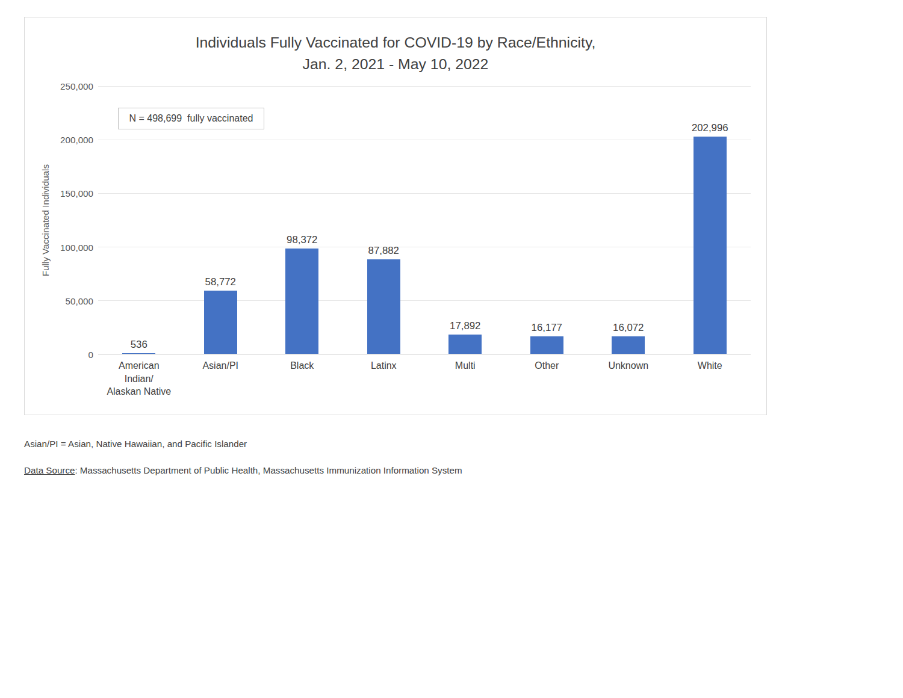Individuals Fully Vaccinated for COVID-19 by Race/Ethnicity,
Jan. 2, 2021 - May 10, 2022
Fully Vaccinated Individuals
250,000 200,000 150,000 100,000 50,000 0
N = 498,699 fully vaccinated
536
58,772
98,372
87,882
17,892
16,177
16,072
202,996
American Indian/
Alaskan Native
Asian/PI
Black
Latinx
Multi
Other
Unknown
White
Asian/PI = Asian, Native Hawaiian, and Pacific Islander
Data Source: Massachusetts Department of Public Health, Massachusetts Immunization Information System